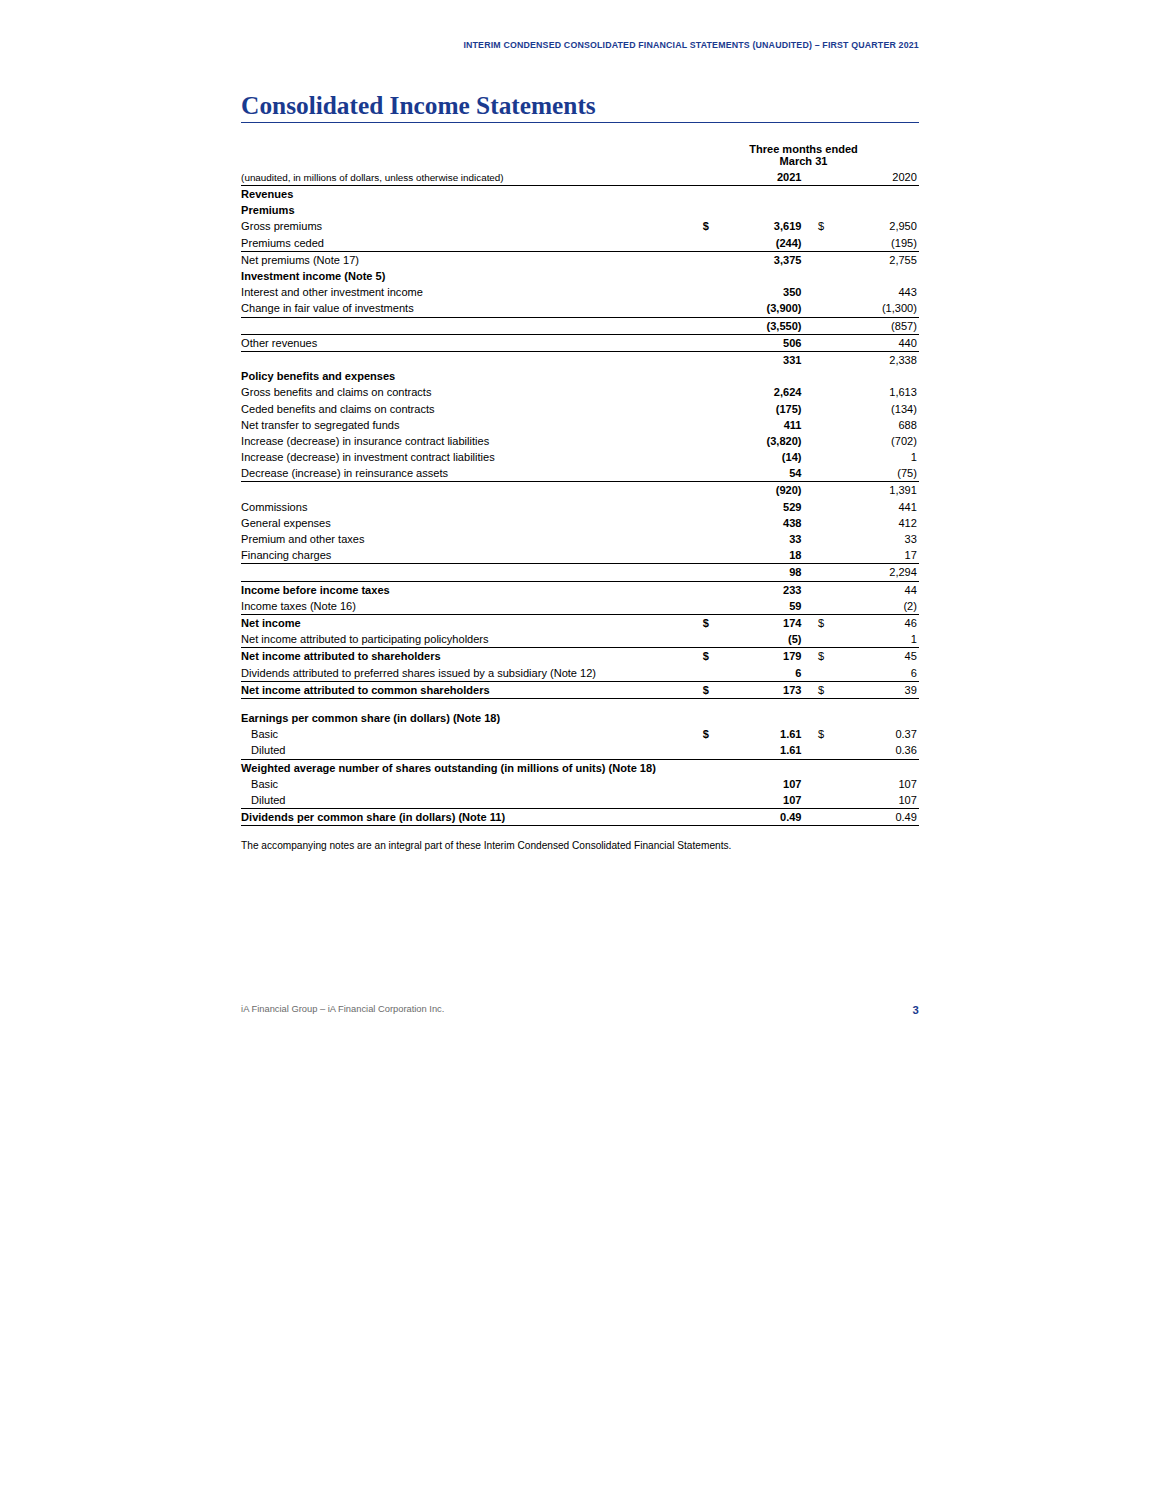INTERIM CONDENSED CONSOLIDATED FINANCIAL STATEMENTS (UNAUDITED) – FIRST QUARTER 2021
Consolidated Income Statements
| | Three months ended March 31 |
| (unaudited, in millions of dollars, unless otherwise indicated) | | 2021 | | 2020 |
| Revenues | | | | |
| Premiums | | | | |
| Gross premiums | $ | 3,619 | $ | 2,950 |
| Premiums ceded | | (244) | | (195) |
| Net premiums (Note 17) | | 3,375 | | 2,755 |
| Investment income (Note 5) | | | | |
| Interest and other investment income | | 350 | | 443 |
| Change in fair value of investments | | (3,900) | | (1,300) |
| | | (3,550) | | (857) |
| Other revenues | | 506 | | 440 |
| | | 331 | | 2,338 |
| Policy benefits and expenses | | | | |
| Gross benefits and claims on contracts | | 2,624 | | 1,613 |
| Ceded benefits and claims on contracts | | (175) | | (134) |
| Net transfer to segregated funds | | 411 | | 688 |
| Increase (decrease) in insurance contract liabilities | | (3,820) | | (702) |
| Increase (decrease) in investment contract liabilities | | (14) | | 1 |
| Decrease (increase) in reinsurance assets | | 54 | | (75) |
| | | (920) | | 1,391 |
| Commissions | | 529 | | 441 |
| General expenses | | 438 | | 412 |
| Premium and other taxes | | 33 | | 33 |
| Financing charges | | 18 | | 17 |
| | | 98 | | 2,294 |
| Income before income taxes | | 233 | | 44 |
| Income taxes (Note 16) | | 59 | | (2) |
| Net income | $ | 174 | $ | 46 |
| Net income attributed to participating policyholders | | (5) | | 1 |
| Net income attributed to shareholders | $ | 179 | $ | 45 |
| Dividends attributed to preferred shares issued by a subsidiary (Note 12) | | 6 | | 6 |
| Net income attributed to common shareholders | $ | 173 | $ | 39 |
| Earnings per common share (in dollars) (Note 18) | | | | |
| Basic | $ | 1.61 | $ | 0.37 |
| Diluted | | 1.61 | | 0.36 |
| Weighted average number of shares outstanding (in millions of units) (Note 18) | | | | |
| Basic | | 107 | | 107 |
| Diluted | | 107 | | 107 |
| Dividends per common share (in dollars) (Note 11) | | 0.49 | | 0.49 |
The accompanying notes are an integral part of these Interim Condensed Consolidated Financial Statements.
3 iA Financial Group – iA Financial Corporation Inc.